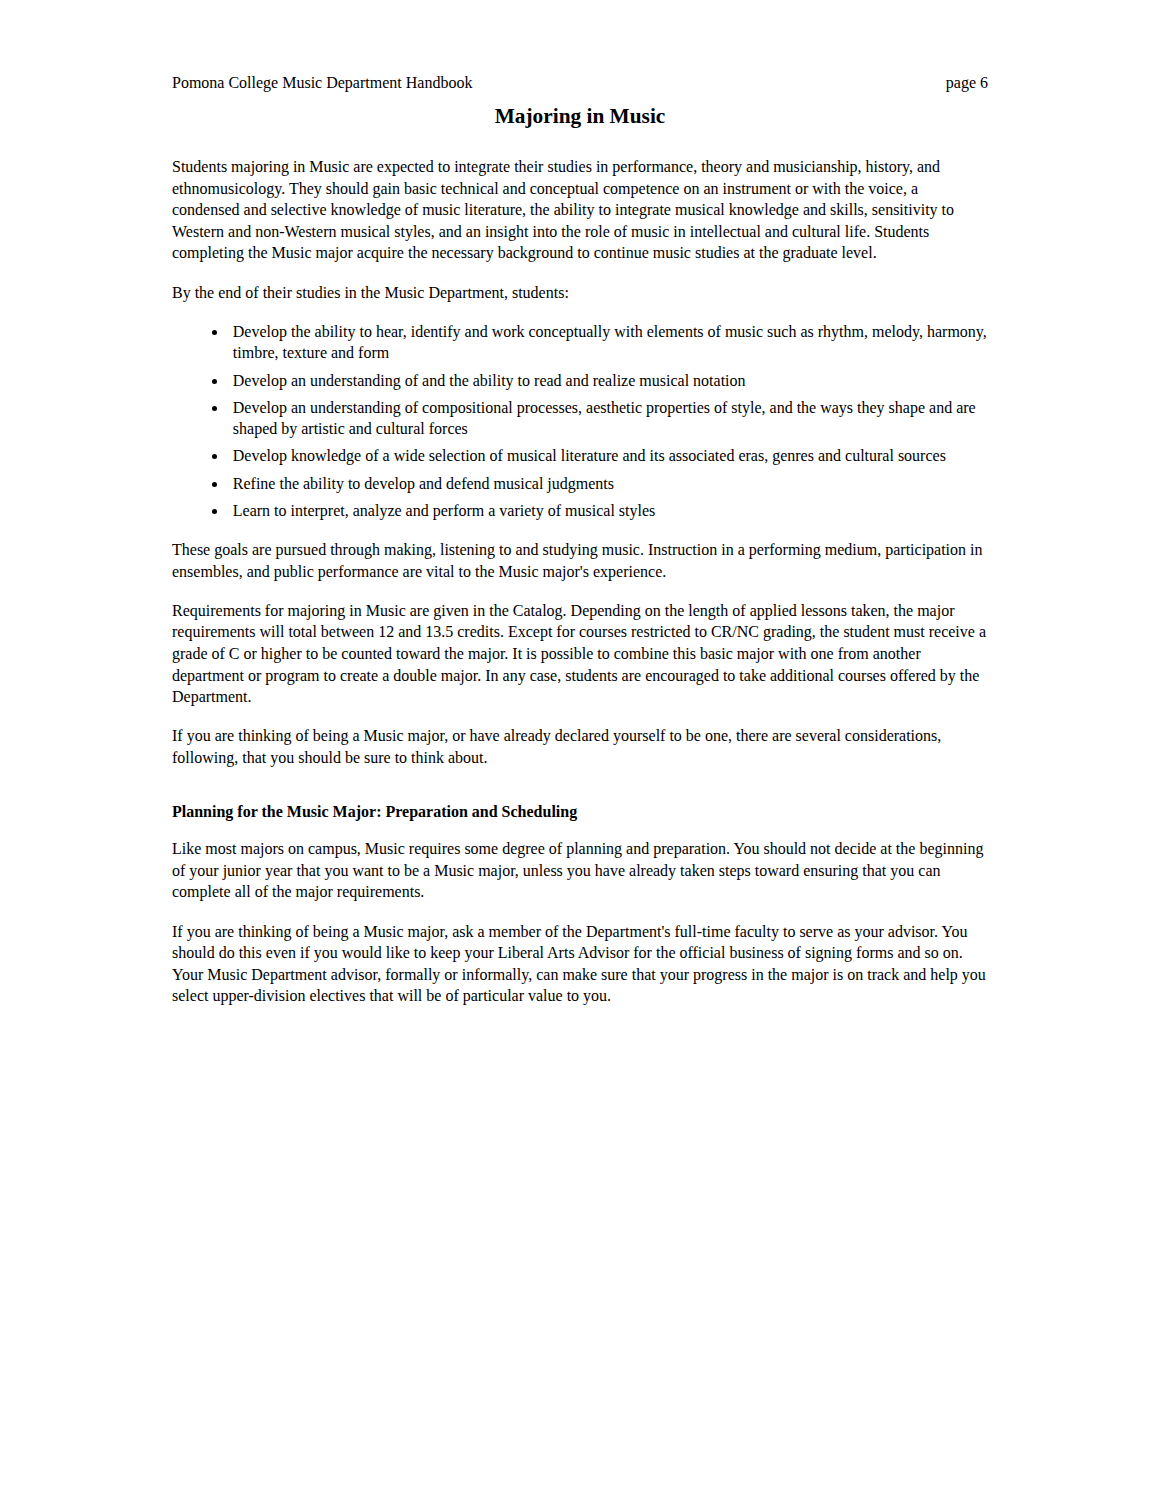Pomona College Music Department Handbook page 6
Majoring in Music
Students majoring in Music are expected to integrate their studies in performance, theory and musicianship, history, and ethnomusicology. They should gain basic technical and conceptual competence on an instrument or with the voice, a condensed and selective knowledge of music literature, the ability to integrate musical knowledge and skills, sensitivity to Western and non-Western musical styles, and an insight into the role of music in intellectual and cultural life. Students completing the Music major acquire the necessary background to continue music studies at the graduate level.
By the end of their studies in the Music Department, students:
Develop the ability to hear, identify and work conceptually with elements of music such as rhythm, melody, harmony, timbre, texture and form
Develop an understanding of and the ability to read and realize musical notation
Develop an understanding of compositional processes, aesthetic properties of style, and the ways they shape and are shaped by artistic and cultural forces
Develop knowledge of a wide selection of musical literature and its associated eras, genres and cultural sources
Refine the ability to develop and defend musical judgments
Learn to interpret, analyze and perform a variety of musical styles
These goals are pursued through making, listening to and studying music. Instruction in a performing medium, participation in ensembles, and public performance are vital to the Music major's experience.
Requirements for majoring in Music are given in the Catalog. Depending on the length of applied lessons taken, the major requirements will total between 12 and 13.5 credits. Except for courses restricted to CR/NC grading, the student must receive a grade of C or higher to be counted toward the major. It is possible to combine this basic major with one from another department or program to create a double major. In any case, students are encouraged to take additional courses offered by the Department.
If you are thinking of being a Music major, or have already declared yourself to be one, there are several considerations, following, that you should be sure to think about.
Planning for the Music Major: Preparation and Scheduling
Like most majors on campus, Music requires some degree of planning and preparation. You should not decide at the beginning of your junior year that you want to be a Music major, unless you have already taken steps toward ensuring that you can complete all of the major requirements.
If you are thinking of being a Music major, ask a member of the Department's full-time faculty to serve as your advisor. You should do this even if you would like to keep your Liberal Arts Advisor for the official business of signing forms and so on. Your Music Department advisor, formally or informally, can make sure that your progress in the major is on track and help you select upper-division electives that will be of particular value to you.